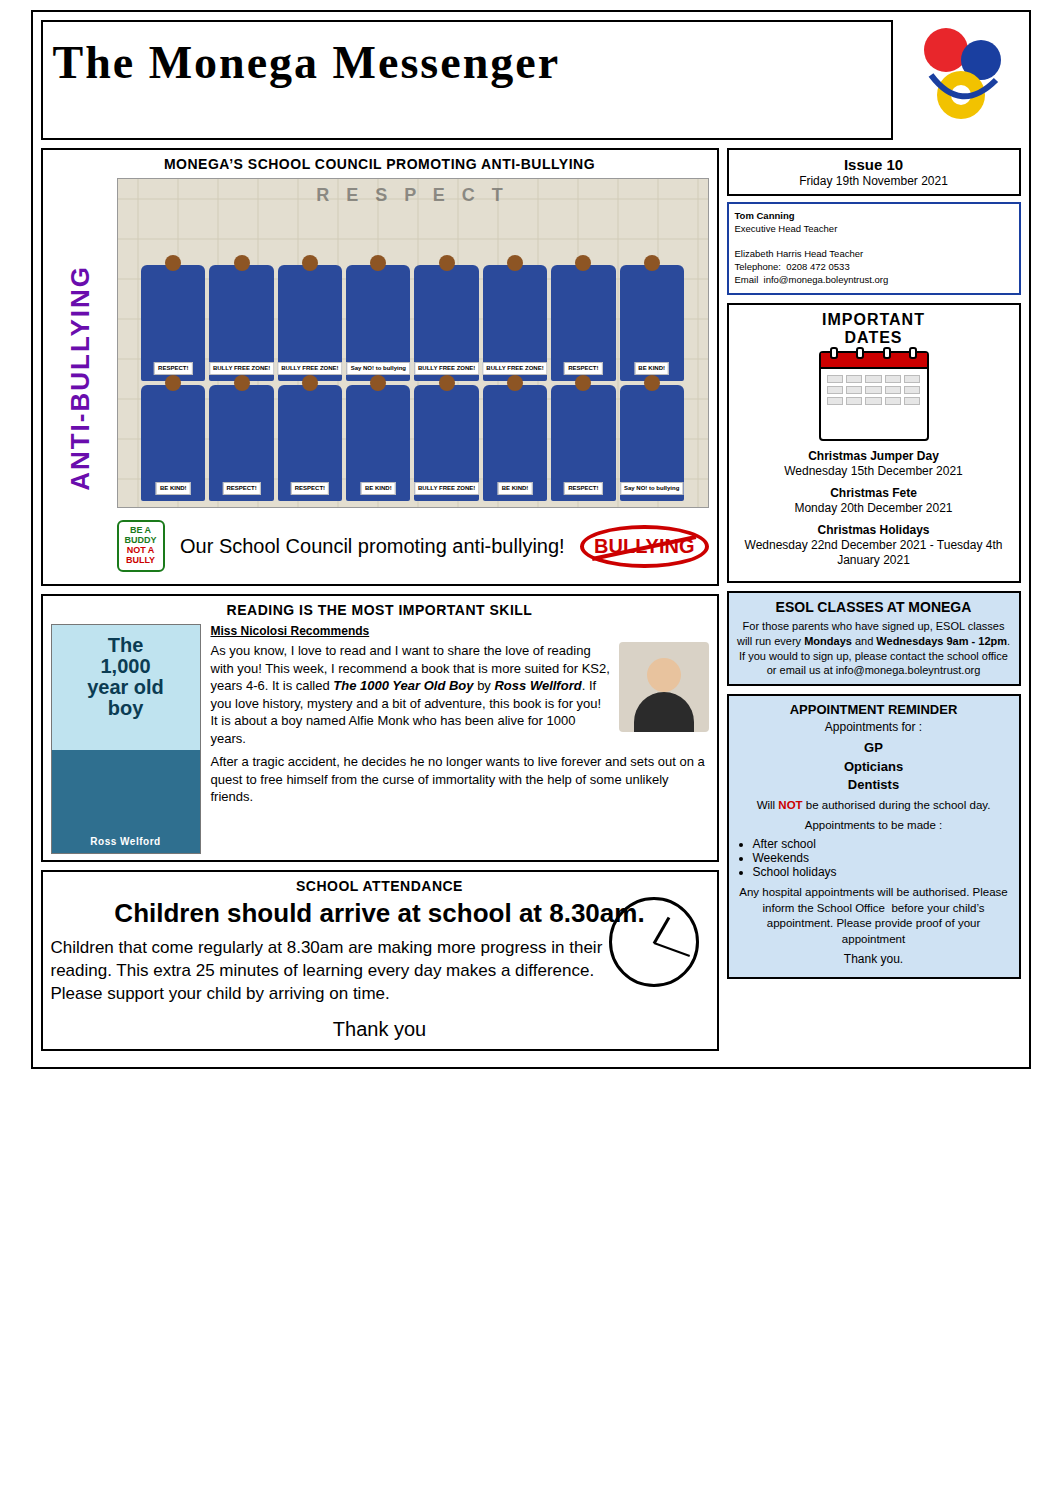The Monega Messenger
MONEGA’S SCHOOL COUNCIL PROMOTING ANTI-BULLYING
ANTI-BULLYING
R E S P E C T
RESPECT!
BULLY FREE ZONE!
BULLY FREE ZONE!
Say NO! to bullying
BULLY FREE ZONE!
BULLY FREE ZONE!
RESPECT!
BE KIND!
BE KIND!
RESPECT!
RESPECT!
BE KIND!
BULLY FREE ZONE!
BE KIND!
RESPECT!
Say NO! to bullying
BE A
BUDDY
NOT A
BULLY
Our School Council promoting anti-bullying!
BULLYING
READING IS THE MOST IMPORTANT SKILL
The
1,000
year old
boy
Ross Welford
Miss Nicolosi Recommends
As you know, I love to read and I want to share the love of reading with you! This week, I recommend a book that is more suited for KS2, years 4-6. It is called The 1000 Year Old Boy by Ross Wellford. If you love history, mystery and a bit of adventure, this book is for you! It is about a boy named Alfie Monk who has been alive for 1000 years.
After a tragic accident, he decides he no longer wants to live forever and sets out on a quest to free himself from the curse of immortality with the help of some unlikely friends.
SCHOOL ATTENDANCE
Children should arrive at school at 8.30am.
Children that come regularly at 8.30am are making more progress in their reading. This extra 25 minutes of learning every day makes a difference. Please support your child by arriving on time.
Thank you
Issue 10 Friday 19th November 2021
Tom Canning
Executive Head Teacher
Elizabeth Harris Head Teacher
Telephone: 0208 472 0533
Email info@monega.boleyntrust.org
IMPORTANT
DATES
Christmas Jumper Day Wednesday 15th December 2021
Christmas Fete Monday 20th December 2021
Christmas Holidays Wednesday 22nd December 2021 - Tuesday 4th January 2021
ESOL CLASSES AT MONEGA
For those parents who have signed up, ESOL classes will run every Mondays and Wednesdays 9am - 12pm. If you would to sign up, please contact the school office or email us at info@monega.boleyntrust.org
APPOINTMENT REMINDER
Appointments for :
GP
Opticians
Dentists
Will NOT be authorised during the school day.
Appointments to be made :
After school
Weekends
School holidays
Any hospital appointments will be authorised. Please inform the School Office before your child’s appointment. Please provide proof of your appointment
Thank you.